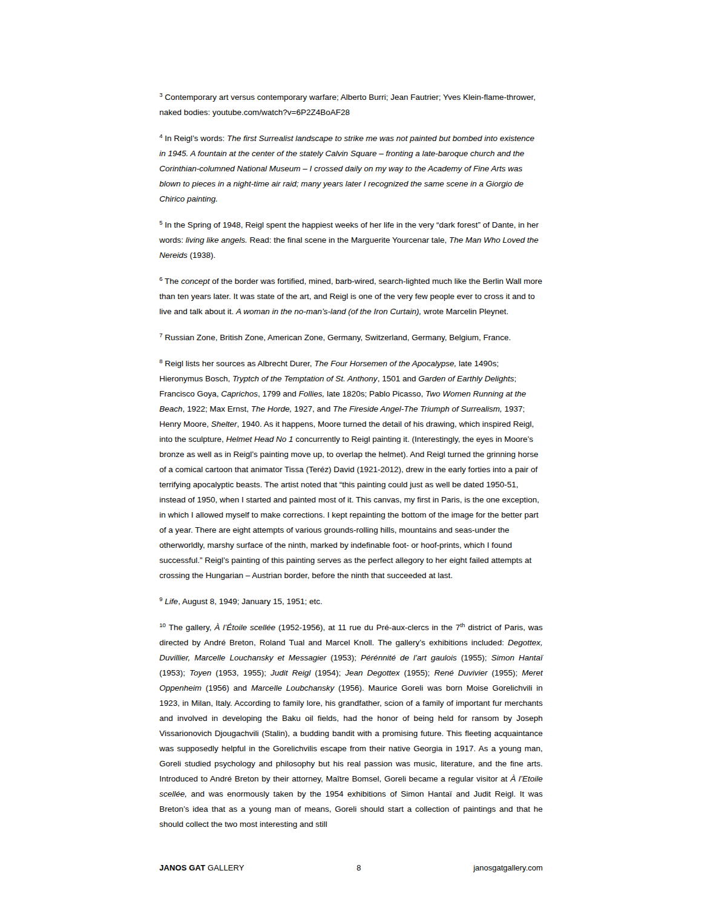3 Contemporary art versus contemporary warfare; Alberto Burri; Jean Fautrier; Yves Klein-flame-thrower, naked bodies: youtube.com/watch?v=6P2Z4BoAF28
4 In Reigl’s words: The first Surrealist landscape to strike me was not painted but bombed into existence in 1945. A fountain at the center of the stately Calvin Square – fronting a late-baroque church and the Corinthian-columned National Museum – I crossed daily on my way to the Academy of Fine Arts was blown to pieces in a night-time air raid; many years later I recognized the same scene in a Giorgio de Chirico painting.
5 In the Spring of 1948, Reigl spent the happiest weeks of her life in the very “dark forest” of Dante, in her words: living like angels. Read: the final scene in the Marguerite Yourcenar tale, The Man Who Loved the Nereids (1938).
6 The concept of the border was fortified, mined, barb-wired, search-lighted much like the Berlin Wall more than ten years later. It was state of the art, and Reigl is one of the very few people ever to cross it and to live and talk about it. A woman in the no-man’s-land (of the Iron Curtain), wrote Marcelin Pleynet.
7 Russian Zone, British Zone, American Zone, Germany, Switzerland, Germany, Belgium, France.
8 Reigl lists her sources as Albrecht Durer, The Four Horsemen of the Apocalypse, late 1490s; Hieronymus Bosch, Tryptch of the Temptation of St. Anthony, 1501 and Garden of Earthly Delights; Francisco Goya, Caprichos, 1799 and Follies, late 1820s; Pablo Picasso, Two Women Running at the Beach, 1922; Max Ernst, The Horde, 1927, and The Fireside Angel-The Triumph of Surrealism, 1937; Henry Moore, Shelter, 1940. As it happens, Moore turned the detail of his drawing, which inspired Reigl, into the sculpture, Helmet Head No 1 concurrently to Reigl painting it. (Interestingly, the eyes in Moore’s bronze as well as in Reigl’s painting move up, to overlap the helmet). And Reigl turned the grinning horse of a comical cartoon that animator Tissa (Teréz) David (1921-2012), drew in the early forties into a pair of terrifying apocalyptic beasts. The artist noted that “this painting could just as well be dated 1950-51, instead of 1950, when I started and painted most of it. This canvas, my first in Paris, is the one exception, in which I allowed myself to make corrections. I kept repainting the bottom of the image for the better part of a year. There are eight attempts of various grounds-rolling hills, mountains and seas-under the otherworldly, marshy surface of the ninth, marked by indefinable foot- or hoof-prints, which I found successful.” Reigl’s painting of this painting serves as the perfect allegory to her eight failed attempts at crossing the Hungarian – Austrian border, before the ninth that succeeded at last.
9 Life, August 8, 1949; January 15, 1951; etc.
10 The gallery, À l’Étoile scellée (1952-1956), at 11 rue du Pré-aux-clercs in the 7th district of Paris, was directed by André Breton, Roland Tual and Marcel Knoll. The gallery’s exhibitions included: Degottex, Duvillier, Marcelle Louchansky et Messagier (1953); Pérénnité de l’art gaulois (1955); Simon Hantaï (1953); Toyen (1953, 1955); Judit Reigl (1954); Jean Degottex (1955); René Duvivier (1955); Meret Oppenheim (1956) and Marcelle Loubchansky (1956). Maurice Goreli was born Moise Gorelichvili in 1923, in Milan, Italy. According to family lore, his grandfather, scion of a family of important fur merchants and involved in developing the Baku oil fields, had the honor of being held for ransom by Joseph Vissarionovich Djougachvili (Stalin), a budding bandit with a promising future. This fleeting acquaintance was supposedly helpful in the Gorelichvilis escape from their native Georgia in 1917. As a young man, Goreli studied psychology and philosophy but his real passion was music, literature, and the fine arts. Introduced to André Breton by their attorney, Maître Bomsel, Goreli became a regular visitor at À l’Etoile scellée, and was enormously taken by the 1954 exhibitions of Simon Hantaï and Judit Reigl. It was Breton’s idea that as a young man of means, Goreli should start a collection of paintings and that he should collect the two most interesting and still
JANOS GAT GALLERY
8
janosgatgallery.com